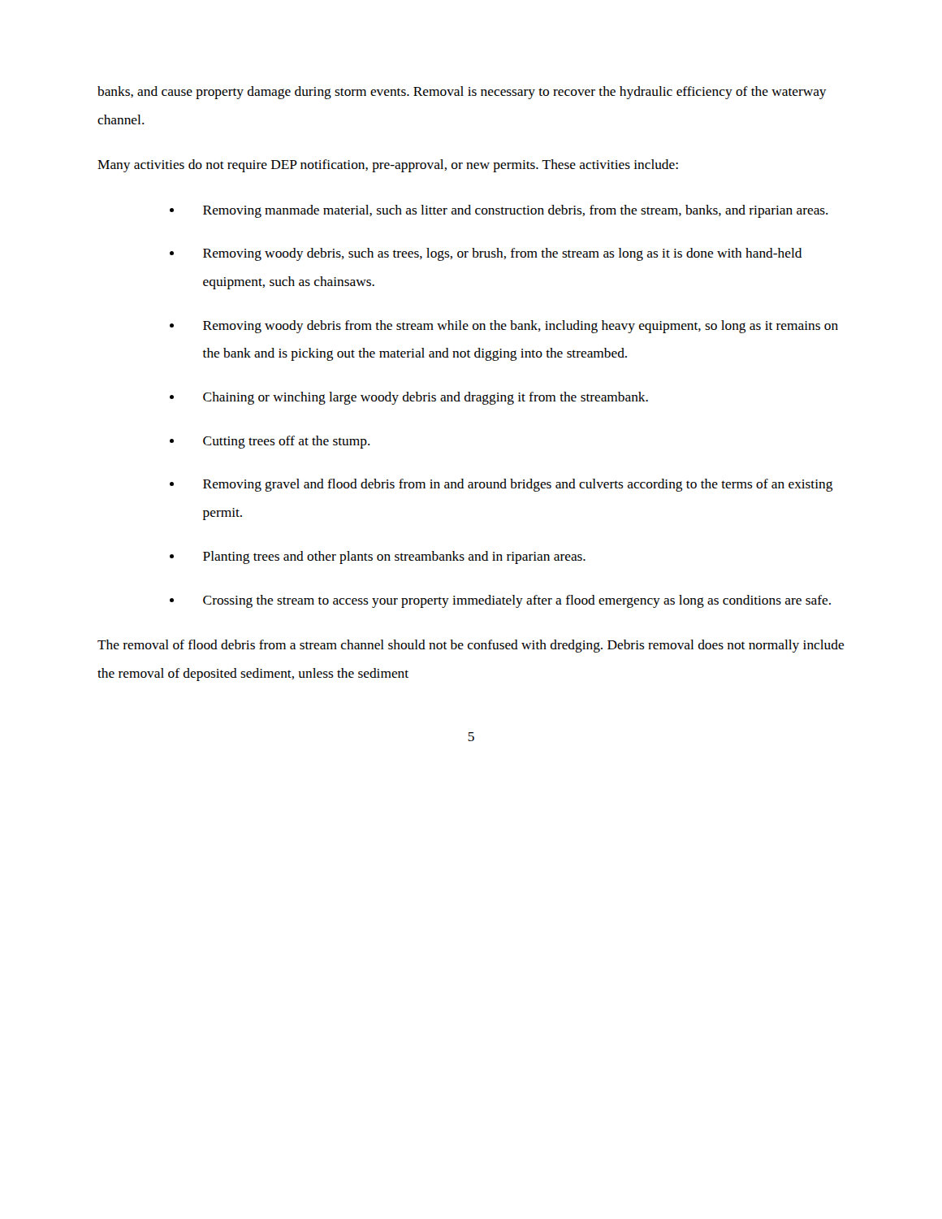banks, and cause property damage during storm events. Removal is necessary to recover the hydraulic efficiency of the waterway channel.
Many activities do not require DEP notification, pre-approval, or new permits. These activities include:
Removing manmade material, such as litter and construction debris, from the stream, banks, and riparian areas.
Removing woody debris, such as trees, logs, or brush, from the stream as long as it is done with hand-held equipment, such as chainsaws.
Removing woody debris from the stream while on the bank, including heavy equipment, so long as it remains on the bank and is picking out the material and not digging into the streambed.
Chaining or winching large woody debris and dragging it from the streambank.
Cutting trees off at the stump.
Removing gravel and flood debris from in and around bridges and culverts according to the terms of an existing permit.
Planting trees and other plants on streambanks and in riparian areas.
Crossing the stream to access your property immediately after a flood emergency as long as conditions are safe.
The removal of flood debris from a stream channel should not be confused with dredging. Debris removal does not normally include the removal of deposited sediment, unless the sediment
5